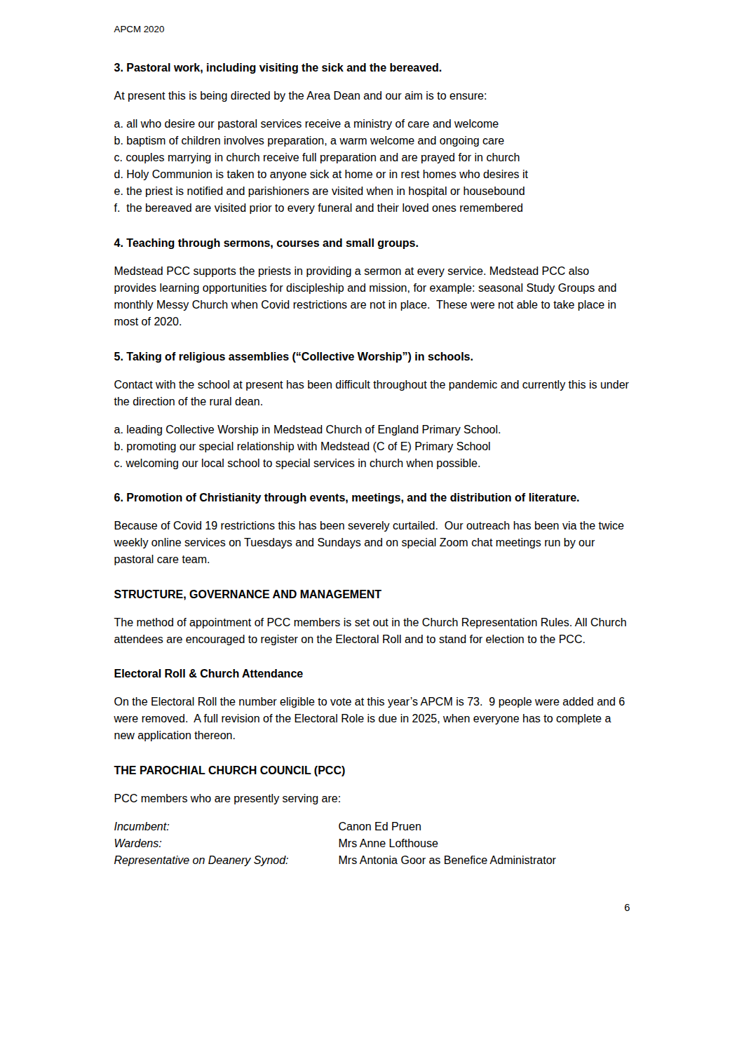APCM 2020
3. Pastoral work, including visiting the sick and the bereaved.
At present this is being directed by the Area Dean and our aim is to ensure:
a. all who desire our pastoral services receive a ministry of care and welcome
b. baptism of children involves preparation, a warm welcome and ongoing care
c. couples marrying in church receive full preparation and are prayed for in church
d. Holy Communion is taken to anyone sick at home or in rest homes who desires it
e. the priest is notified and parishioners are visited when in hospital or housebound
f. the bereaved are visited prior to every funeral and their loved ones remembered
4. Teaching through sermons, courses and small groups.
Medstead PCC supports the priests in providing a sermon at every service. Medstead PCC also provides learning opportunities for discipleship and mission, for example: seasonal Study Groups and monthly Messy Church when Covid restrictions are not in place. These were not able to take place in most of 2020.
5. Taking of religious assemblies (“Collective Worship”) in schools.
Contact with the school at present has been difficult throughout the pandemic and currently this is under the direction of the rural dean.
a. leading Collective Worship in Medstead Church of England Primary School.
b. promoting our special relationship with Medstead (C of E) Primary School
c. welcoming our local school to special services in church when possible.
6. Promotion of Christianity through events, meetings, and the distribution of literature.
Because of Covid 19 restrictions this has been severely curtailed. Our outreach has been via the twice weekly online services on Tuesdays and Sundays and on special Zoom chat meetings run by our pastoral care team.
STRUCTURE, GOVERNANCE AND MANAGEMENT
The method of appointment of PCC members is set out in the Church Representation Rules. All Church attendees are encouraged to register on the Electoral Roll and to stand for election to the PCC.
Electoral Roll & Church Attendance
On the Electoral Roll the number eligible to vote at this year’s APCM is 73. 9 people were added and 6 were removed. A full revision of the Electoral Role is due in 2025, when everyone has to complete a new application thereon.
THE PAROCHIAL CHURCH COUNCIL (PCC)
PCC members who are presently serving are:
Incumbent:
Canon Ed Pruen
Wardens:
Mrs Anne Lofthouse
Representative on Deanery Synod:
Mrs Antonia Goor as Benefice Administrator
6